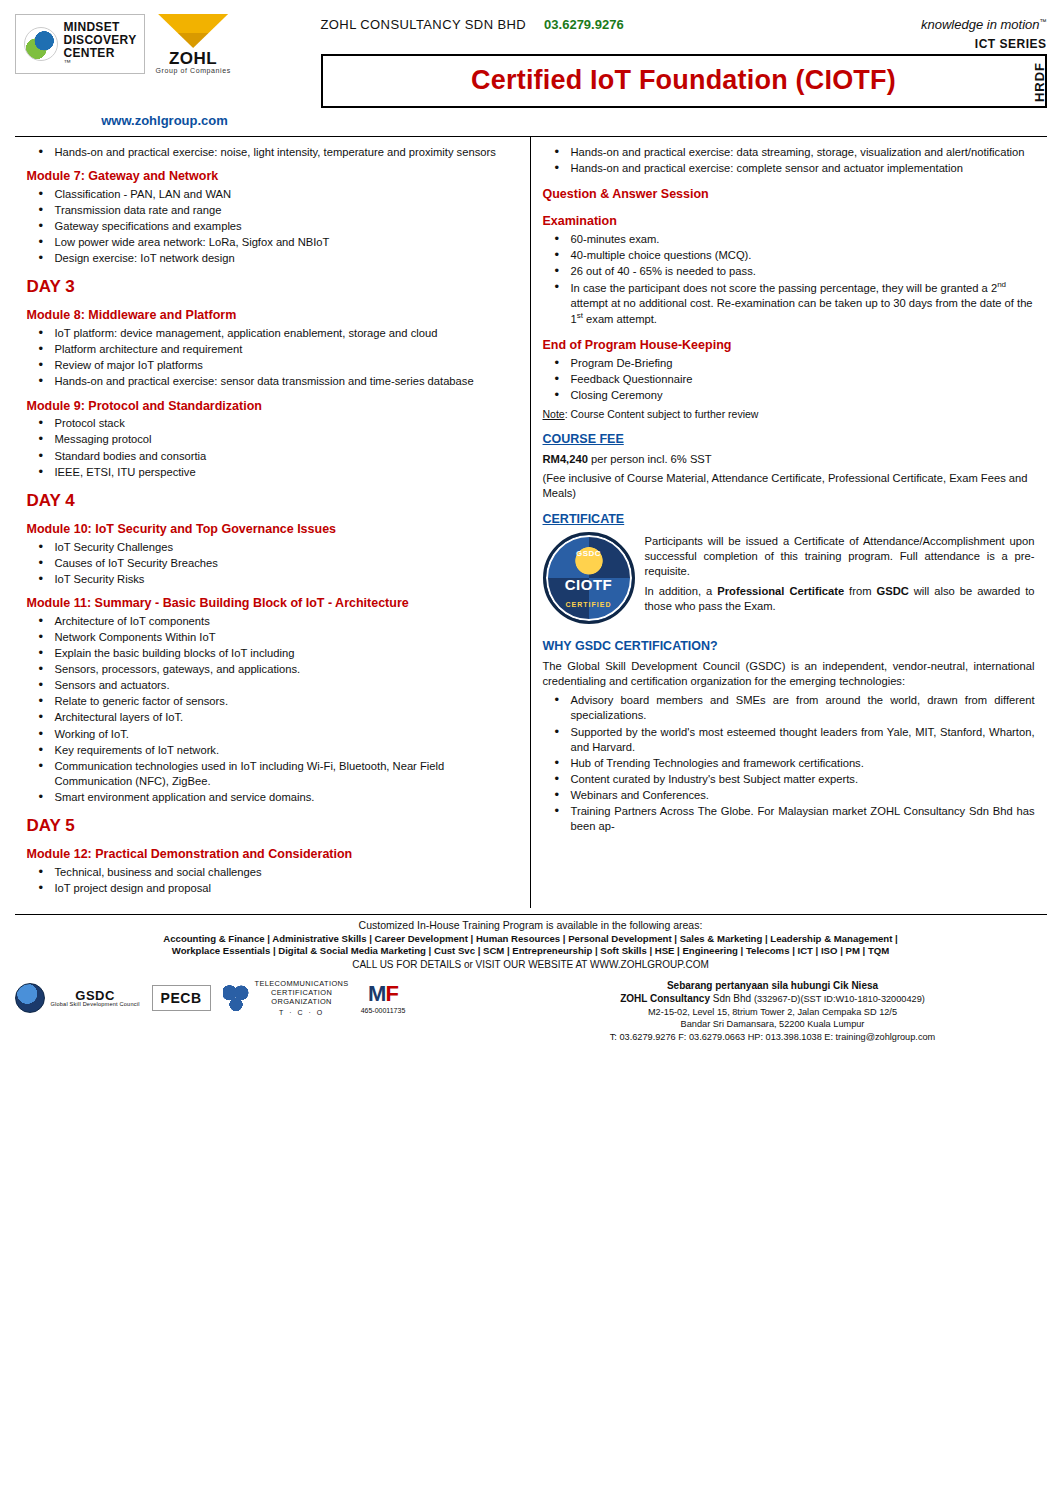MINDSET
DISCOVERY
CENTER™
ZOHL
Group of Companies
ZOHL CONSULTANCY SDN BHD 03.6279.9276 knowledge in motion™
ICT SERIES
Certified IoT Foundation (CIOTF)
HRDF
www.zohlgroup.com
Hands-on and practical exercise: noise, light intensity, temperature and proximity sensors
Module 7: Gateway and Network
Classification - PAN, LAN and WAN
Transmission data rate and range
Gateway specifications and examples
Low power wide area network: LoRa, Sigfox and NBIoT
Design exercise: IoT network design
DAY 3
Module 8: Middleware and Platform
IoT platform: device management, application enablement, storage and cloud
Platform architecture and requirement
Review of major IoT platforms
Hands-on and practical exercise: sensor data transmission and time-series database
Module 9: Protocol and Standardization
Protocol stack
Messaging protocol
Standard bodies and consortia
IEEE, ETSI, ITU perspective
DAY 4
Module 10: IoT Security and Top Governance Issues
IoT Security Challenges
Causes of IoT Security Breaches
IoT Security Risks
Module 11: Summary - Basic Building Block of IoT - Architecture
Architecture of IoT components
Network Components Within IoT
Explain the basic building blocks of IoT including
Sensors, processors, gateways, and applications.
Sensors and actuators.
Relate to generic factor of sensors.
Architectural layers of IoT.
Working of IoT.
Key requirements of IoT network.
Communication technologies used in IoT including Wi-Fi, Bluetooth, Near Field Communication (NFC), ZigBee.
Smart environment application and service domains.
DAY 5
Module 12: Practical Demonstration and Consideration
Technical, business and social challenges
IoT project design and proposal
Hands-on and practical exercise: data streaming, storage, visualization and alert/notification
Hands-on and practical exercise: complete sensor and actuator implementation
Question & Answer Session
Examination
60-minutes exam.
40-multiple choice questions (MCQ).
26 out of 40 - 65% is needed to pass.
In case the participant does not score the passing percentage, they will be granted a 2nd attempt at no additional cost. Re-examination can be taken up to 30 days from the date of the 1st exam attempt.
End of Program House-Keeping
Program De-Briefing
Feedback Questionnaire
Closing Ceremony
Note: Course Content subject to further review
COURSE FEE
RM4,240 per person incl. 6% SST
(Fee inclusive of Course Material, Attendance Certificate, Professional Certificate, Exam Fees and Meals)
CERTIFICATE
GSDC
CIOTF
CERTIFIED
Participants will be issued a Certificate of Attendance/Accomplishment upon successful completion of this training program. Full attendance is a pre-requisite.
In addition, a Professional Certificate from GSDC will also be awarded to those who pass the Exam.
WHY GSDC CERTIFICATION?
The Global Skill Development Council (GSDC) is an independent, vendor-neutral, international credentialing and certification organization for the emerging technologies:
Advisory board members and SMEs are from around the world, drawn from different specializations.
Supported by the world's most esteemed thought leaders from Yale, MIT, Stanford, Wharton, and Harvard.
Hub of Trending Technologies and framework certifications.
Content curated by Industry's best Subject matter experts.
Webinars and Conferences.
Training Partners Across The Globe. For Malaysian market ZOHL Consultancy Sdn Bhd has been ap-
Customized In-House Training Program is available in the following areas:
Accounting & Finance | Administrative Skills | Career Development | Human Resources | Personal Development | Sales & Marketing | Leadership & Management |
Workplace Essentials | Digital & Social Media Marketing | Cust Svc | SCM | Entrepreneurship | Soft Skills | HSE | Engineering | Telecoms | ICT | ISO | PM | TQM
CALL US FOR DETAILS or VISIT OUR WEBSITE AT WWW.ZOHLGROUP.COM
GSDC Global Skill Development Council
PECB
TELECOMMUNICATIONS
CERTIFICATION
ORGANIZATION
T · C · O
MF
465-00011735
Sebarang pertanyaan sila hubungi Cik Niesa
ZOHL Consultancy Sdn Bhd (332967-D)(SST ID:W10-1810-32000429)
M2-15-02, Level 15, 8trium Tower 2, Jalan Cempaka SD 12/5
Bandar Sri Damansara, 52200 Kuala Lumpur
T: 03.6279.9276 F: 03.6279.0663 HP: 013.398.1038 E: training@zohlgroup.com